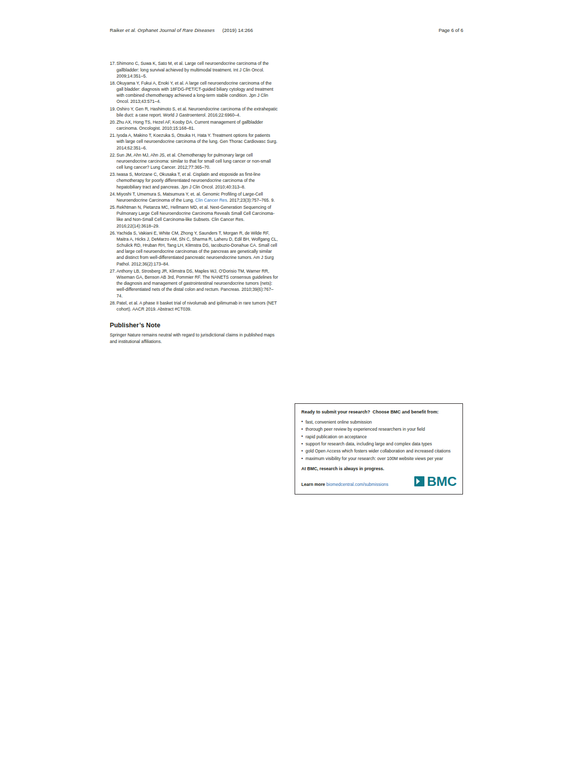Raiker et al. Orphanet Journal of Rare Diseases(2019) 14:266
Page 6 of 6
Shimono C, Suwa K, Sato M, et al. Large cell neuroendocrine carcinoma of the gallbladder: long survival achieved by multimodal treatment. Int J Clin Oncol. 2009;14:351–5.
Okuyama Y, Fukui A, Enoki Y, et al. A large cell neuroendocrine carcinoma of the gall bladder: diagnosis with 18FDG-PET/CT-guided biliary cytology and treatment with combined chemotherapy achieved a long-term stable condition. Jpn J Clin Oncol. 2013;43:571–4.
Oshiro Y, Gen R, Hashimoto S, et al. Neuroendocrine carcinoma of the extrahepatic bile duct: a case report. World J Gastroenterol. 2016;22:6960–4.
Zhu AX, Hong TS, Hezel AF, Kooby DA. Current management of gallbladder carcinoma. Oncologist. 2010;15:168–81.
Iyoda A, Makino T, Koezuka S, Otsuka H, Hata Y. Treatment options for patients with large cell neuroendocrine carcinoma of the lung. Gen Thorac Cardiovasc Surg. 2014;62:351–6.
Sun JM, Ahn MJ, Ahn JS, et al. Chemotherapy for pulmonary large cell neuroendocrine carcinoma: similar to that for small cell lung cancer or non-small cell lung cancer? Lung Cancer. 2012;77:365–70.
Iwasa S, Morizane C, Okusaka T, et al. Cisplatin and etoposide as first-line chemotherapy for poorly differentiated neuroendocrine carcinoma of the hepatobiliary tract and pancreas. Jpn J Clin Oncol. 2010;40:313–8.
Miyoshi T, Umemura S, Matsumura Y, et. al. Genomic Profiling of Large-Cell Neuroendocrine Carcinoma of the Lung. Clin Cancer Res. 2017;23(3):757–765. 9.
Rekhtman N, Pietanza MC, Hellmann MD, et al. Next-Generation Sequencing of Pulmonary Large Cell Neuroendocrine Carcinoma Reveals Small Cell Carcinoma-like and Non-Small Cell Carcinoma-like Subsets. Clin Cancer Res. 2016;22(14):3618–29.
Yachida S, Vakiani E, White CM, Zhong Y, Saunders T, Morgan R, de Wilde RF, Maitra A, Hicks J, DeMarzo AM, Shi C, Sharma R, Laheru D, Edil BH, Wolfgang CL, Schulick RD, Hruban RH, Tang LH, Klimstra DS, Iacobuzio-Donahue CA. Small cell and large cell neuroendocrine carcinomas of the pancreas are genetically similar and distinct from well-differentiated pancreatic neuroendocrine tumors. Am J Surg Pathol. 2012;36(2):173–84.
Anthony LB, Strosberg JR, Klimstra DS, Maples WJ, O'Dorisio TM, Warner RR, Wiseman GA, Benson AB 3rd, Pommier RF. The NANETS consensus guidelines for the diagnosis and management of gastrointestinal neuroendocrine tumors (nets): well-differentiated nets of the distal colon and rectum. Pancreas. 2010;39(6):767–74.
Patel, et al. A phase II basket trial of nivolumab and ipilimumab in rare tumors (NET cohort). AACR 2019. Abstract #CT039.
Publisher’s Note
Springer Nature remains neutral with regard to jurisdictional claims in published maps and institutional affiliations.
Ready to submit your research? Choose BMC and benefit from:
fast, convenient online submission
thorough peer review by experienced researchers in your field
rapid publication on acceptance
support for research data, including large and complex data types
gold Open Access which fosters wider collaboration and increased citations
maximum visibility for your research: over 100M website views per year
At BMC, research is always in progress.
Learn more biomedcentral.com/submissions
BMC